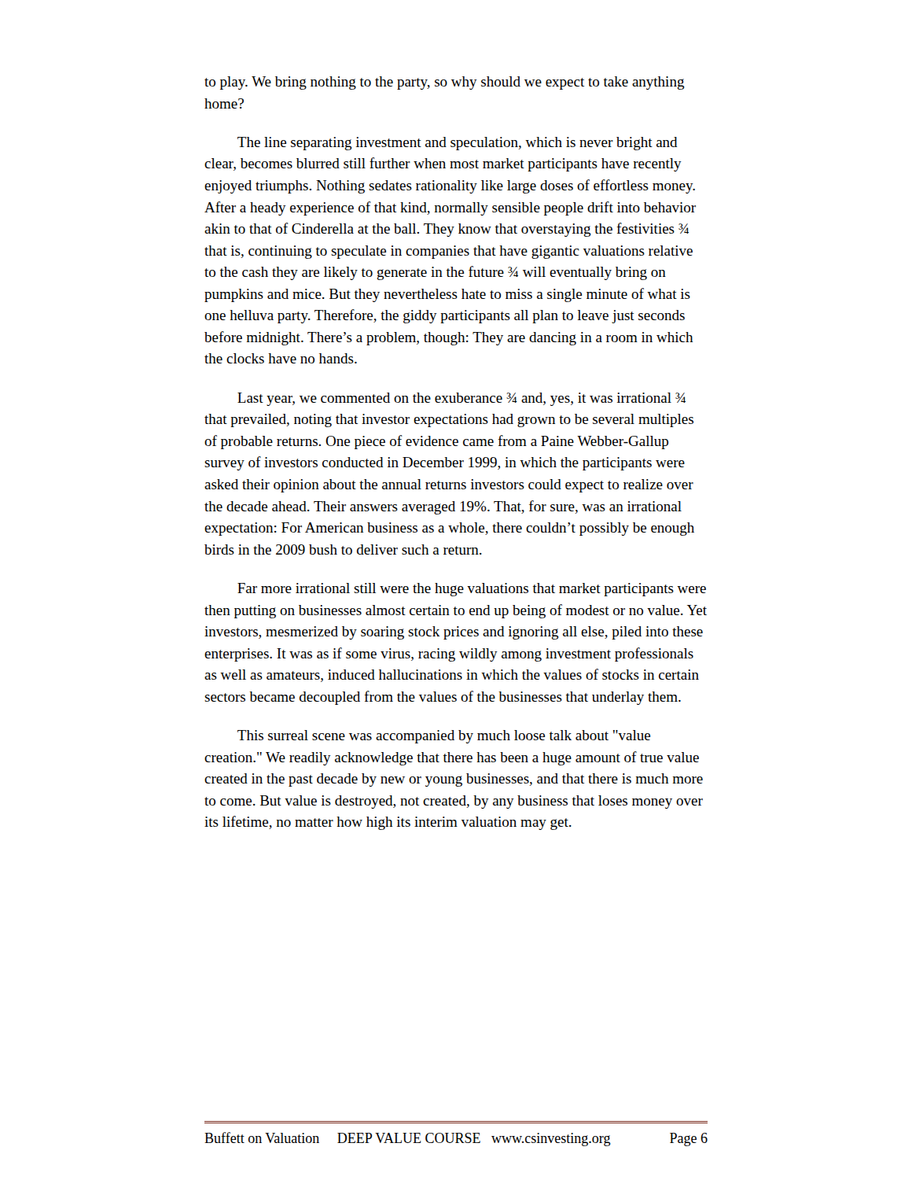to play. We bring nothing to the party, so why should we expect to take anything home?
The line separating investment and speculation, which is never bright and clear, becomes blurred still further when most market participants have recently enjoyed triumphs. Nothing sedates rationality like large doses of effortless money. After a heady experience of that kind, normally sensible people drift into behavior akin to that of Cinderella at the ball. They know that overstaying the festivities ¾ that is, continuing to speculate in companies that have gigantic valuations relative to the cash they are likely to generate in the future ¾ will eventually bring on pumpkins and mice. But they nevertheless hate to miss a single minute of what is one helluva party. Therefore, the giddy participants all plan to leave just seconds before midnight. There’s a problem, though: They are dancing in a room in which the clocks have no hands.
Last year, we commented on the exuberance ¾ and, yes, it was irrational ¾ that prevailed, noting that investor expectations had grown to be several multiples of probable returns. One piece of evidence came from a Paine Webber-Gallup survey of investors conducted in December 1999, in which the participants were asked their opinion about the annual returns investors could expect to realize over the decade ahead. Their answers averaged 19%. That, for sure, was an irrational expectation: For American business as a whole, there couldn’t possibly be enough birds in the 2009 bush to deliver such a return.
Far more irrational still were the huge valuations that market participants were then putting on businesses almost certain to end up being of modest or no value. Yet investors, mesmerized by soaring stock prices and ignoring all else, piled into these enterprises. It was as if some virus, racing wildly among investment professionals as well as amateurs, induced hallucinations in which the values of stocks in certain sectors became decoupled from the values of the businesses that underlay them.
This surreal scene was accompanied by much loose talk about "value creation." We readily acknowledge that there has been a huge amount of true value created in the past decade by new or young businesses, and that there is much more to come. But value is destroyed, not created, by any business that loses money over its lifetime, no matter how high its interim valuation may get.
Buffett on Valuation DEEP VALUE COURSE www.csinvesting.org Page 6